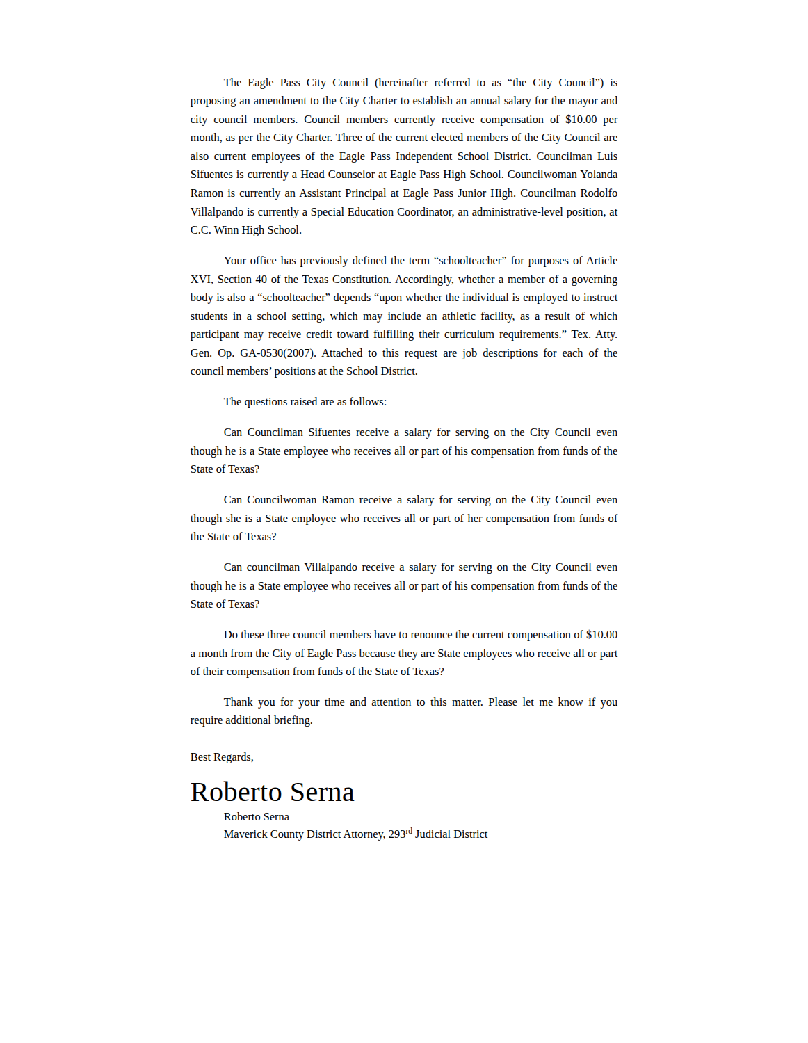The Eagle Pass City Council (hereinafter referred to as “the City Council”) is proposing an amendment to the City Charter to establish an annual salary for the mayor and city council members. Council members currently receive compensation of $10.00 per month, as per the City Charter. Three of the current elected members of the City Council are also current employees of the Eagle Pass Independent School District. Councilman Luis Sifuentes is currently a Head Counselor at Eagle Pass High School. Councilwoman Yolanda Ramon is currently an Assistant Principal at Eagle Pass Junior High. Councilman Rodolfo Villalpando is currently a Special Education Coordinator, an administrative-level position, at C.C. Winn High School.
Your office has previously defined the term “schoolteacher” for purposes of Article XVI, Section 40 of the Texas Constitution. Accordingly, whether a member of a governing body is also a “schoolteacher” depends “upon whether the individual is employed to instruct students in a school setting, which may include an athletic facility, as a result of which participant may receive credit toward fulfilling their curriculum requirements.” Tex. Atty. Gen. Op. GA-0530(2007). Attached to this request are job descriptions for each of the council members’ positions at the School District.
The questions raised are as follows:
Can Councilman Sifuentes receive a salary for serving on the City Council even though he is a State employee who receives all or part of his compensation from funds of the State of Texas?
Can Councilwoman Ramon receive a salary for serving on the City Council even though she is a State employee who receives all or part of her compensation from funds of the State of Texas?
Can councilman Villalpando receive a salary for serving on the City Council even though he is a State employee who receives all or part of his compensation from funds of the State of Texas?
Do these three council members have to renounce the current compensation of $10.00 a month from the City of Eagle Pass because they are State employees who receive all or part of their compensation from funds of the State of Texas?
Thank you for your time and attention to this matter. Please let me know if you require additional briefing.
Best Regards,
Roberto Serna
Roberto Serna
Maverick County District Attorney, 293rd Judicial District